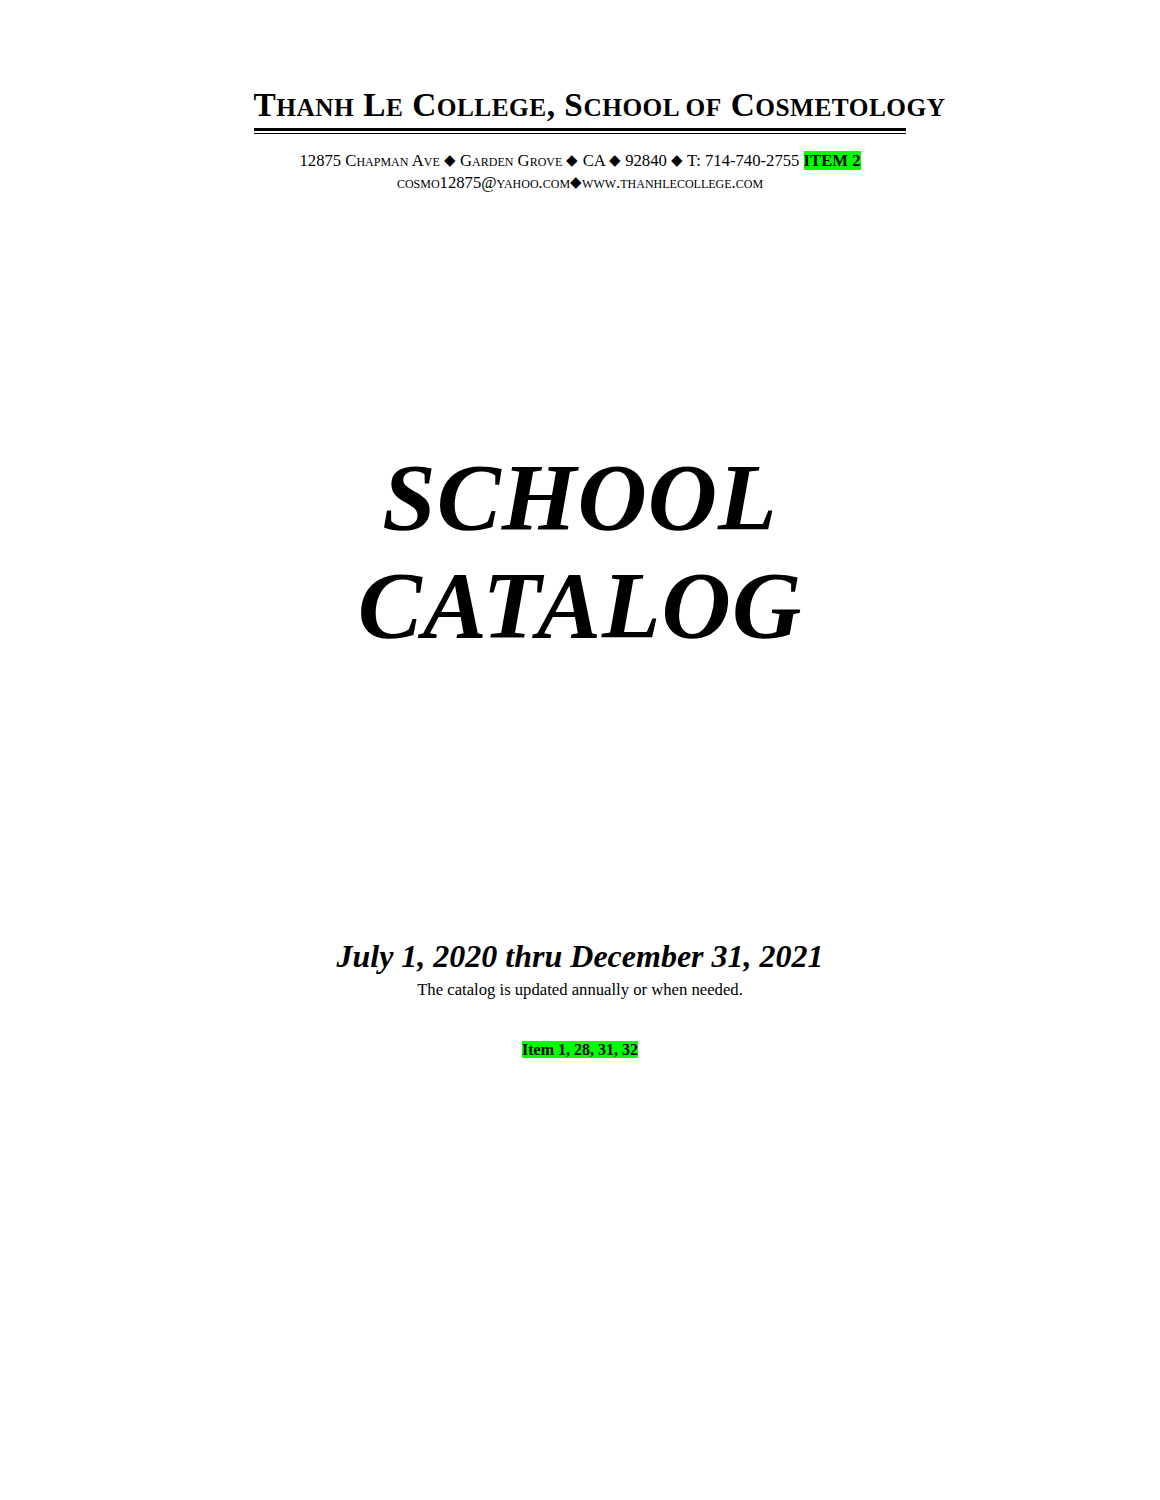THANH LE COLLEGE, SCHOOL OF COSMETOLOGY
12875 Chapman Ave ◆ Garden Grove ◆ CA ◆ 92840 ◆ T: 714-740-2755 ITEM 2
cosmo12875@yahoo.com◆www.thanhlecollege.com
SCHOOL
CATALOG
July 1, 2020 thru December 31, 2021
The catalog is updated annually or when needed.
Item 1, 28, 31, 32